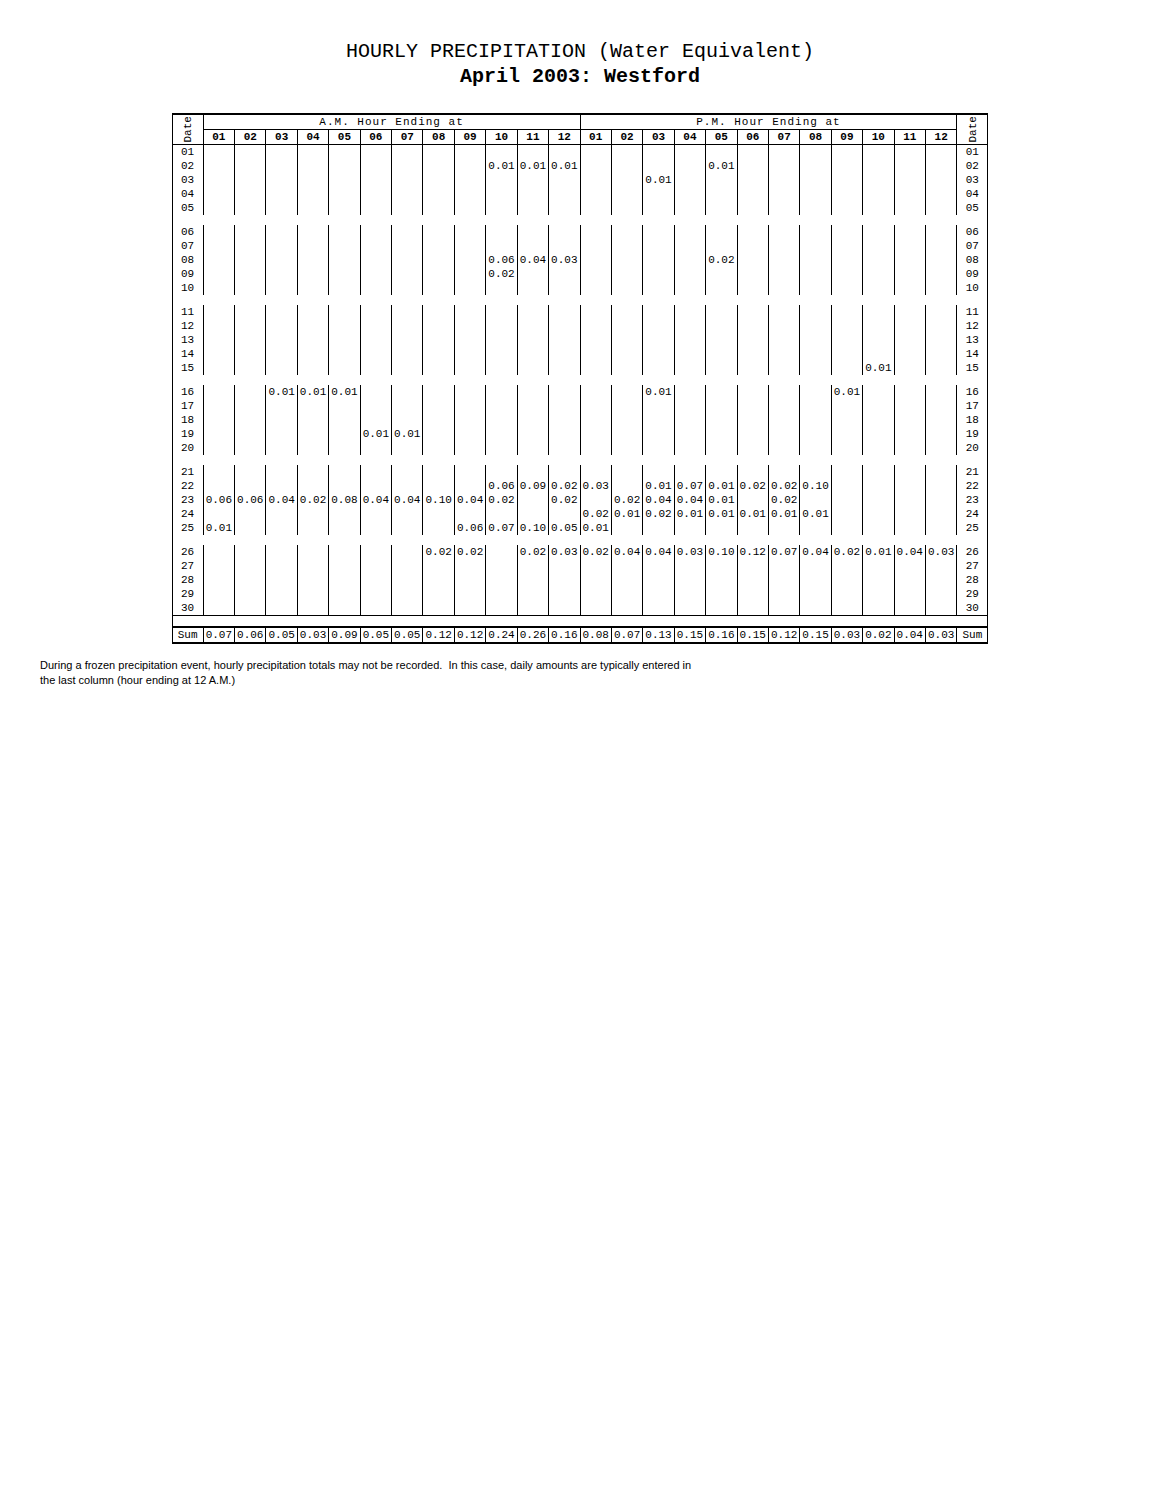HOURLY PRECIPITATION (Water Equivalent)
April 2003: Westford
| Date | A.M. Hour Ending at | P.M. Hour Ending at | Date |
| --- | --- | --- | --- |
| 01 | 02 | 03 | 04 | 05 | 06 | 07 | 08 | 09 | 10 | 11 | 12 | 01 | 02 | 03 | 04 | 05 | 06 | 07 | 08 | 09 | 10 | 11 | 12 |
| 01 | | | | | | | | | | | | | | | | | | | | | | | | | 01 |
| 02 | | | | | | | | | | 0.01 | 0.01 | 0.01 | | | | | 0.01 | | | | | | | | 02 |
| 03 | | | | | | | | | | | | | | | 0.01 | | | | | | | | | | 03 |
| 04 | | | | | | | | | | | | | | | | | | | | | | | | | 04 |
| 05 | | | | | | | | | | | | | | | | | | | | | | | | | 05 |
| 06 | | | | | | | | | | | | | | | | | | | | | | | | | 06 |
| 07 | | | | | | | | | | | | | | | | | | | | | | | | | 07 |
| 08 | | | | | | | | | | 0.06 | 0.04 | 0.03 | | | | | 0.02 | | | | | | | | 08 |
| 09 | | | | | | | | | | 0.02 | | | | | | | | | | | | | | | 09 |
| 10 | | | | | | | | | | | | | | | | | | | | | | | | | 10 |
| 11 | | | | | | | | | | | | | | | | | | | | | | | | | 11 |
| 12 | | | | | | | | | | | | | | | | | | | | | | | | | 12 |
| 13 | | | | | | | | | | | | | | | | | | | | | | | | | 13 |
| 14 | | | | | | | | | | | | | | | | | | | | | | | | | 14 |
| 15 | | | | | | | | | | | | | | | | | | | | | | 0.01 | | | 15 |
| 16 | | | 0.01 | 0.01 | 0.01 | | | | | | | | | | 0.01 | | | | | | 0.01 | | | | 16 |
| 17 | | | | | | | | | | | | | | | | | | | | | | | | | 17 |
| 18 | | | | | | | | | | | | | | | | | | | | | | | | | 18 |
| 19 | | | | | | 0.01 | 0.01 | | | | | | | | | | | | | | | | | | 19 |
| 20 | | | | | | | | | | | | | | | | | | | | | | | | | 20 |
| 21 | | | | | | | | | | | | | | | | | | | | | | | | | 21 |
| 22 | | | | | | | | | | 0.06 | 0.09 | 0.02 | 0.03 | | 0.01 | 0.07 | 0.01 | 0.02 | 0.02 | 0.10 | | | | | 22 |
| 23 | 0.06 | 0.06 | 0.04 | 0.02 | 0.08 | 0.04 | 0.04 | 0.10 | 0.04 | 0.02 | | 0.02 | | 0.02 | 0.04 | 0.04 | 0.01 | | 0.02 | | | | | | 23 |
| 24 | | | | | | | | | | | | | 0.02 | 0.01 | 0.02 | 0.01 | 0.01 | 0.01 | 0.01 | 0.01 | | | | | 24 |
| 25 | 0.01 | | | | | | | | 0.06 | 0.07 | 0.10 | 0.05 | 0.01 | | | | | | | | | | | | 25 |
| 26 | | | | | | | | 0.02 | 0.02 | | 0.02 | 0.03 | 0.02 | 0.04 | 0.04 | 0.03 | 0.10 | 0.12 | 0.07 | 0.04 | 0.02 | 0.01 | 0.04 | 0.03 | 26 |
| 27 | | | | | | | | | | | | | | | | | | | | | | | | | 27 |
| 28 | | | | | | | | | | | | | | | | | | | | | | | | | 28 |
| 29 | | | | | | | | | | | | | | | | | | | | | | | | | 29 |
| 30 | | | | | | | | | | | | | | | | | | | | | | | | | 30 |
| Sum | 0.07 | 0.06 | 0.05 | 0.03 | 0.09 | 0.05 | 0.05 | 0.12 | 0.12 | 0.24 | 0.26 | 0.16 | 0.08 | 0.07 | 0.13 | 0.15 | 0.16 | 0.15 | 0.12 | 0.15 | 0.03 | 0.02 | 0.04 | 0.03 | Sum |
During a frozen precipitation event, hourly precipitation totals may not be recorded. In this case, daily amounts are typically entered in
the last column (hour ending at 12 A.M.)